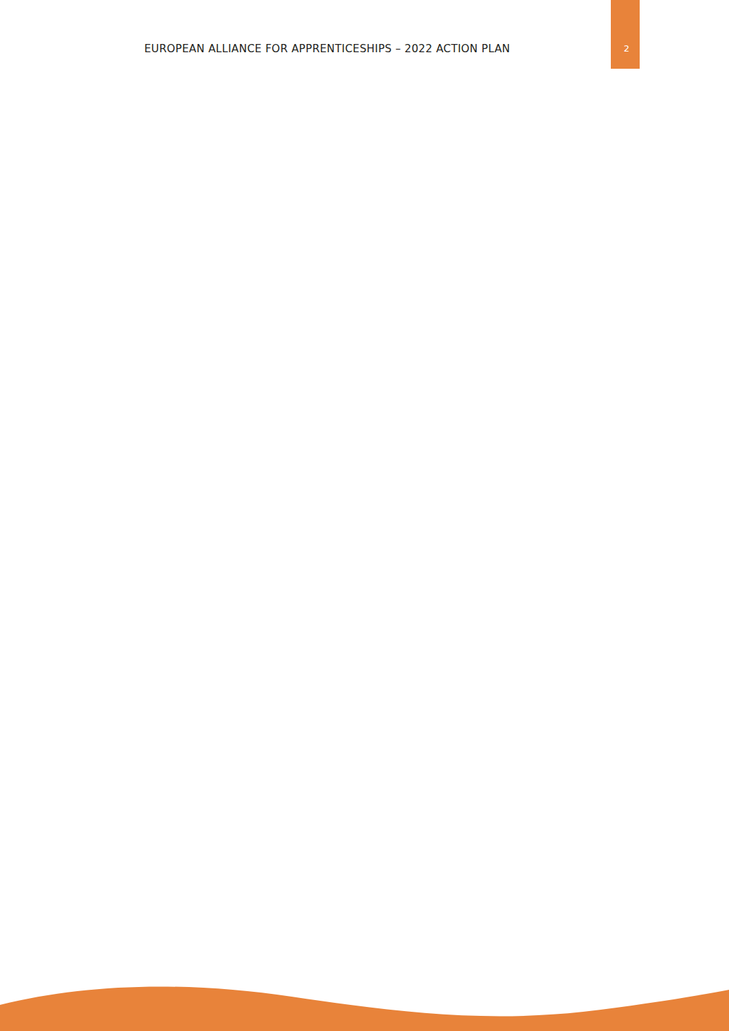EUROPEAN ALLIANCE FOR APPRENTICESHIPS – 2022 ACTION PLAN
2